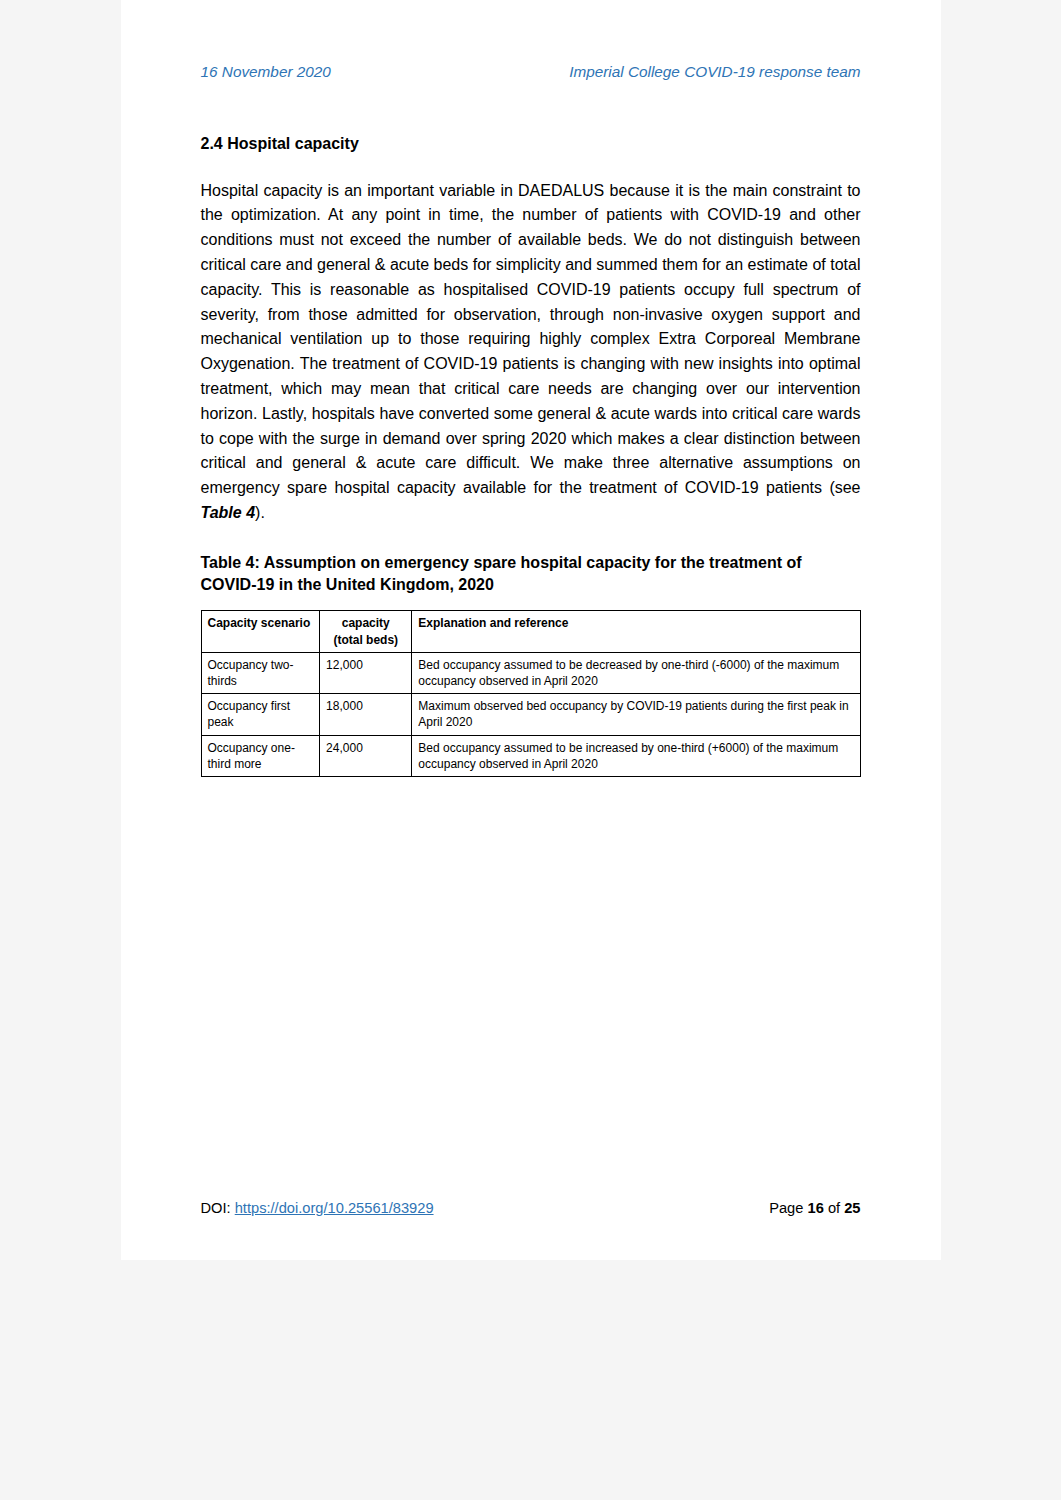16 November 2020 Imperial College COVID-19 response team
2.4 Hospital capacity
Hospital capacity is an important variable in DAEDALUS because it is the main constraint to the optimization. At any point in time, the number of patients with COVID-19 and other conditions must not exceed the number of available beds. We do not distinguish between critical care and general & acute beds for simplicity and summed them for an estimate of total capacity. This is reasonable as hospitalised COVID-19 patients occupy full spectrum of severity, from those admitted for observation, through non-invasive oxygen support and mechanical ventilation up to those requiring highly complex Extra Corporeal Membrane Oxygenation. The treatment of COVID-19 patients is changing with new insights into optimal treatment, which may mean that critical care needs are changing over our intervention horizon. Lastly, hospitals have converted some general & acute wards into critical care wards to cope with the surge in demand over spring 2020 which makes a clear distinction between critical and general & acute care difficult. We make three alternative assumptions on emergency spare hospital capacity available for the treatment of COVID-19 patients (see Table 4).
Table 4: Assumption on emergency spare hospital capacity for the treatment of COVID-19 in the United Kingdom, 2020
| Capacity scenario | capacity (total beds) | Explanation and reference |
| --- | --- | --- |
| Occupancy two-thirds | 12,000 | Bed occupancy assumed to be decreased by one-third (-6000) of the maximum occupancy observed in April 2020 |
| Occupancy first peak | 18,000 | Maximum observed bed occupancy by COVID-19 patients during the first peak in April 2020 |
| Occupancy one-third more | 24,000 | Bed occupancy assumed to be increased by one-third (+6000) of the maximum occupancy observed in April 2020 |
DOI: https://doi.org/10.25561/83929 Page 16 of 25